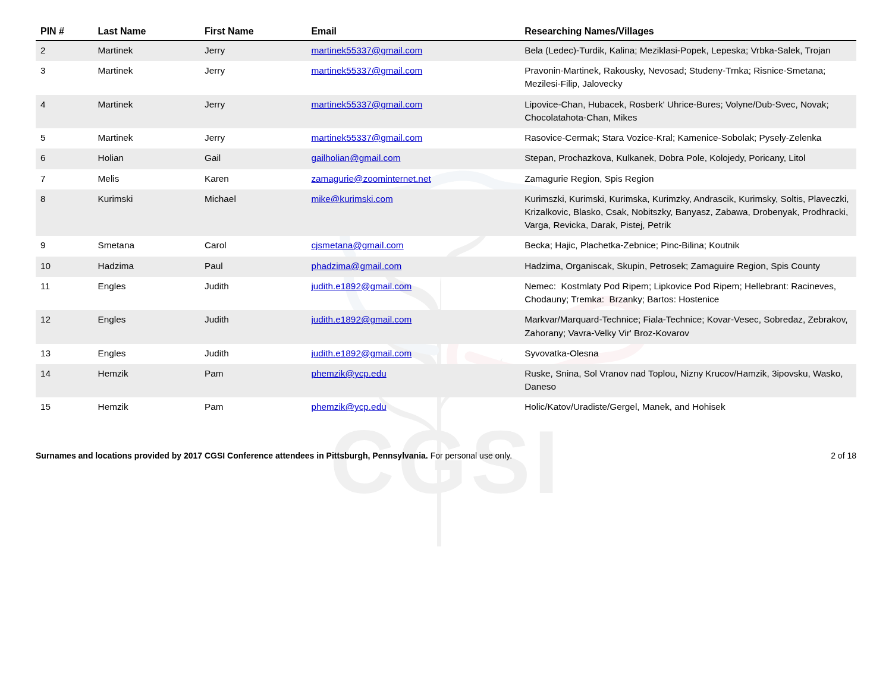CGSI
| PIN # | Last Name | First Name | Email | Researching Names/Villages |
| --- | --- | --- | --- | --- |
| 2 | Martinek | Jerry | martinek55337@gmail.com | Bela (Ledec)-Turdik, Kalina; Meziklasi-Popek, Lepeska; Vrbka-Salek, Trojan |
| 3 | Martinek | Jerry | martinek55337@gmail.com | Pravonin-Martinek, Rakousky, Nevosad; Studeny-Trnka; Risnice-Smetana; Mezilesi-Filip, Jalovecky |
| 4 | Martinek | Jerry | martinek55337@gmail.com | Lipovice-Chan, Hubacek, Rosberk' Uhrice-Bures; Volyne/Dub-Svec, Novak; Chocolatahota-Chan, Mikes |
| 5 | Martinek | Jerry | martinek55337@gmail.com | Rasovice-Cermak; Stara Vozice-Kral; Kamenice-Sobolak; Pysely-Zelenka |
| 6 | Holian | Gail | gailholian@gmail.com | Stepan, Prochazkova, Kulkanek, Dobra Pole, Kolojedy, Poricany, Litol |
| 7 | Melis | Karen | zamagurie@zoominternet.net | Zamagurie Region, Spis Region |
| 8 | Kurimski | Michael | mike@kurimski.com | Kurimszki, Kurimski, Kurimska, Kurimzky, Andrascik, Kurimsky, Soltis, Plaveczki, Krizalkovic, Blasko, Csak, Nobitszky, Banyasz, Zabawa, Drobenyak, Prodhracki, Varga, Revicka, Darak, Pistej, Petrik |
| 9 | Smetana | Carol | cjsmetana@gmail.com | Becka; Hajic, Plachetka-Zebnice; Pinc-Bilina; Koutnik |
| 10 | Hadzima | Paul | phadzima@gmail.com | Hadzima, Organiscak, Skupin, Petrosek; Zamaguire Region, Spis County |
| 11 | Engles | Judith | judith.e1892@gmail.com | Nemec: Kostmlaty Pod Ripem; Lipkovice Pod Ripem; Hellebrant: Racineves, Chodauny; Tremka: Brzanky; Bartos: Hostenice |
| 12 | Engles | Judith | judith.e1892@gmail.com | Markvar/Marquard-Technice; Fiala-Technice; Kovar-Vesec, Sobredaz, Zebrakov, Zahorany; Vavra-Velky Vir' Broz-Kovarov |
| 13 | Engles | Judith | judith.e1892@gmail.com | Syvovatka-Olesna |
| 14 | Hemzik | Pam | phemzik@ycp.edu | Ruske, Snina, Sol Vranov nad Toplou, Nizny Krucov/Hamzik, 3ipovsku, Wasko, Daneso |
| 15 | Hemzik | Pam | phemzik@ycp.edu | Holic/Katov/Uradiste/Gergel, Manek, and Hohisek |
Surnames and locations provided by 2017 CGSI Conference attendees in Pittsburgh, Pennsylvania. For personal use only.
2 of 18